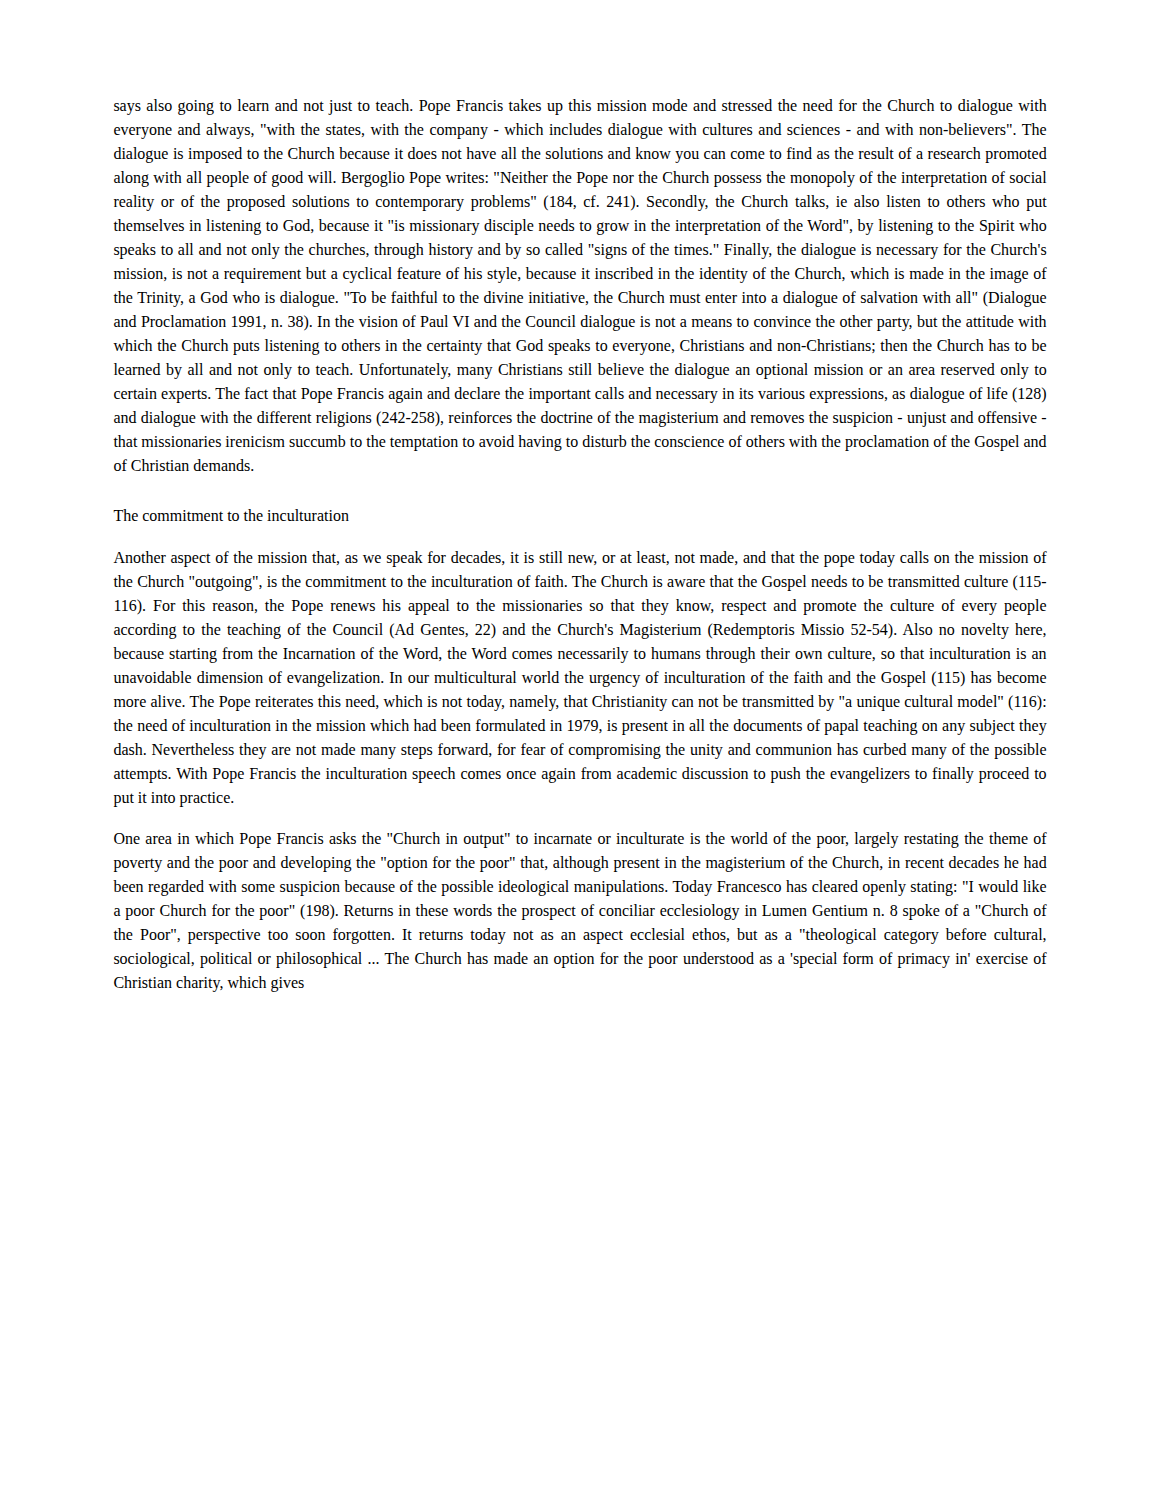says also going to learn and not just to teach. Pope Francis takes up this mission mode and stressed the need for the Church to dialogue with everyone and always, "with the states, with the company - which includes dialogue with cultures and sciences - and with non-believers". The dialogue is imposed to the Church because it does not have all the solutions and know you can come to find as the result of a research promoted along with all people of good will. Bergoglio Pope writes: "Neither the Pope nor the Church possess the monopoly of the interpretation of social reality or of the proposed solutions to contemporary problems" (184, cf. 241). Secondly, the Church talks, ie also listen to others who put themselves in listening to God, because it "is missionary disciple needs to grow in the interpretation of the Word", by listening to the Spirit who speaks to all and not only the churches, through history and by so called "signs of the times." Finally, the dialogue is necessary for the Church's mission, is not a requirement but a cyclical feature of his style, because it inscribed in the identity of the Church, which is made in the image of the Trinity, a God who is dialogue. "To be faithful to the divine initiative, the Church must enter into a dialogue of salvation with all" (Dialogue and Proclamation 1991, n. 38). In the vision of Paul VI and the Council dialogue is not a means to convince the other party, but the attitude with which the Church puts listening to others in the certainty that God speaks to everyone, Christians and non-Christians; then the Church has to be learned by all and not only to teach. Unfortunately, many Christians still believe the dialogue an optional mission or an area reserved only to certain experts. The fact that Pope Francis again and declare the important calls and necessary in its various expressions, as dialogue of life (128) and dialogue with the different religions (242-258), reinforces the doctrine of the magisterium and removes the suspicion - unjust and offensive - that missionaries irenicism succumb to the temptation to avoid having to disturb the conscience of others with the proclamation of the Gospel and of Christian demands.
The commitment to the inculturation
Another aspect of the mission that, as we speak for decades, it is still new, or at least, not made, and that the pope today calls on the mission of the Church "outgoing", is the commitment to the inculturation of faith. The Church is aware that the Gospel needs to be transmitted culture (115-116). For this reason, the Pope renews his appeal to the missionaries so that they know, respect and promote the culture of every people according to the teaching of the Council (Ad Gentes, 22) and the Church's Magisterium (Redemptoris Missio 52-54). Also no novelty here, because starting from the Incarnation of the Word, the Word comes necessarily to humans through their own culture, so that inculturation is an unavoidable dimension of evangelization. In our multicultural world the urgency of inculturation of the faith and the Gospel (115) has become more alive. The Pope reiterates this need, which is not today, namely, that Christianity can not be transmitted by "a unique cultural model" (116): the need of inculturation in the mission which had been formulated in 1979, is present in all the documents of papal teaching on any subject they dash. Nevertheless they are not made many steps forward, for fear of compromising the unity and communion has curbed many of the possible attempts. With Pope Francis the inculturation speech comes once again from academic discussion to push the evangelizers to finally proceed to put it into practice.
One area in which Pope Francis asks the "Church in output" to incarnate or inculturate is the world of the poor, largely restating the theme of poverty and the poor and developing the "option for the poor" that, although present in the magisterium of the Church, in recent decades he had been regarded with some suspicion because of the possible ideological manipulations. Today Francesco has cleared openly stating: "I would like a poor Church for the poor" (198). Returns in these words the prospect of conciliar ecclesiology in Lumen Gentium n. 8 spoke of a "Church of the Poor", perspective too soon forgotten. It returns today not as an aspect ecclesial ethos, but as a "theological category before cultural, sociological, political or philosophical ... The Church has made an option for the poor understood as a 'special form of primacy in' exercise of Christian charity, which gives